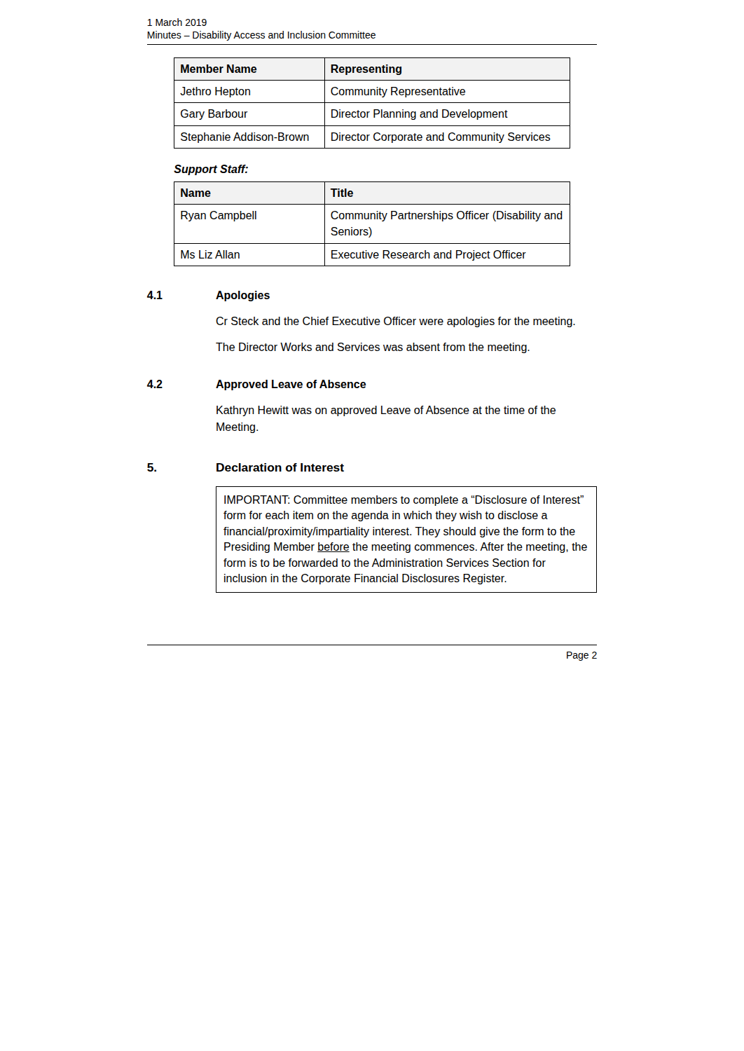1 March 2019
Minutes – Disability Access and Inclusion Committee
| Member Name | Representing |
| --- | --- |
| Jethro Hepton | Community Representative |
| Gary Barbour | Director Planning and Development |
| Stephanie Addison-Brown | Director Corporate and Community Services |
Support Staff:
| Name | Title |
| --- | --- |
| Ryan Campbell | Community Partnerships Officer (Disability and Seniors) |
| Ms Liz Allan | Executive Research and Project Officer |
4.1 Apologies
Cr Steck and the Chief Executive Officer were apologies for the meeting.
The Director Works and Services was absent from the meeting.
4.2 Approved Leave of Absence
Kathryn Hewitt was on approved Leave of Absence at the time of the Meeting.
5. Declaration of Interest
IMPORTANT: Committee members to complete a “Disclosure of Interest” form for each item on the agenda in which they wish to disclose a financial/proximity/impartiality interest. They should give the form to the Presiding Member before the meeting commences. After the meeting, the form is to be forwarded to the Administration Services Section for inclusion in the Corporate Financial Disclosures Register.
Page 2